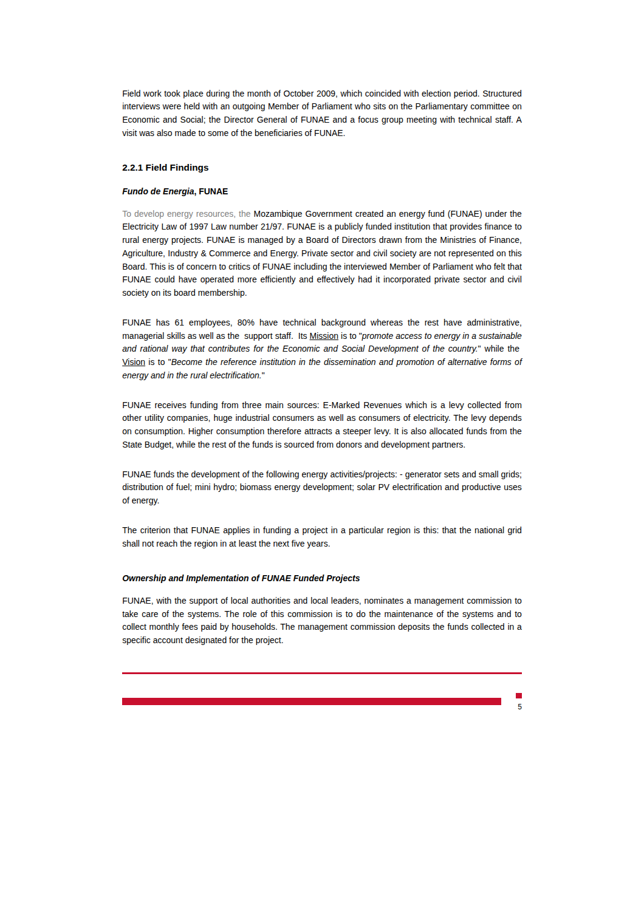Field work took place during the month of October 2009, which coincided with election period. Structured interviews were held with an outgoing Member of Parliament who sits on the Parliamentary committee on Economic and Social; the Director General of FUNAE and a focus group meeting with technical staff. A visit was also made to some of the beneficiaries of FUNAE.
2.2.1 Field Findings
Fundo de Energia, FUNAE
To develop energy resources, the Mozambique Government created an energy fund (FUNAE) under the Electricity Law of 1997 Law number 21/97. FUNAE is a publicly funded institution that provides finance to rural energy projects. FUNAE is managed by a Board of Directors drawn from the Ministries of Finance, Agriculture, Industry & Commerce and Energy. Private sector and civil society are not represented on this Board. This is of concern to critics of FUNAE including the interviewed Member of Parliament who felt that FUNAE could have operated more efficiently and effectively had it incorporated private sector and civil society on its board membership.
FUNAE has 61 employees, 80% have technical background whereas the rest have administrative, managerial skills as well as the support staff. Its Mission is to "promote access to energy in a sustainable and rational way that contributes for the Economic and Social Development of the country." while the Vision is to "Become the reference institution in the dissemination and promotion of alternative forms of energy and in the rural electrification."
FUNAE receives funding from three main sources: E-Marked Revenues which is a levy collected from other utility companies, huge industrial consumers as well as consumers of electricity. The levy depends on consumption. Higher consumption therefore attracts a steeper levy. It is also allocated funds from the State Budget, while the rest of the funds is sourced from donors and development partners.
FUNAE funds the development of the following energy activities/projects: - generator sets and small grids; distribution of fuel; mini hydro; biomass energy development; solar PV electrification and productive uses of energy.
The criterion that FUNAE applies in funding a project in a particular region is this: that the national grid shall not reach the region in at least the next five years.
Ownership and Implementation of FUNAE Funded Projects
FUNAE, with the support of local authorities and local leaders, nominates a management commission to take care of the systems. The role of this commission is to do the maintenance of the systems and to collect monthly fees paid by households. The management commission deposits the funds collected in a specific account designated for the project.
5